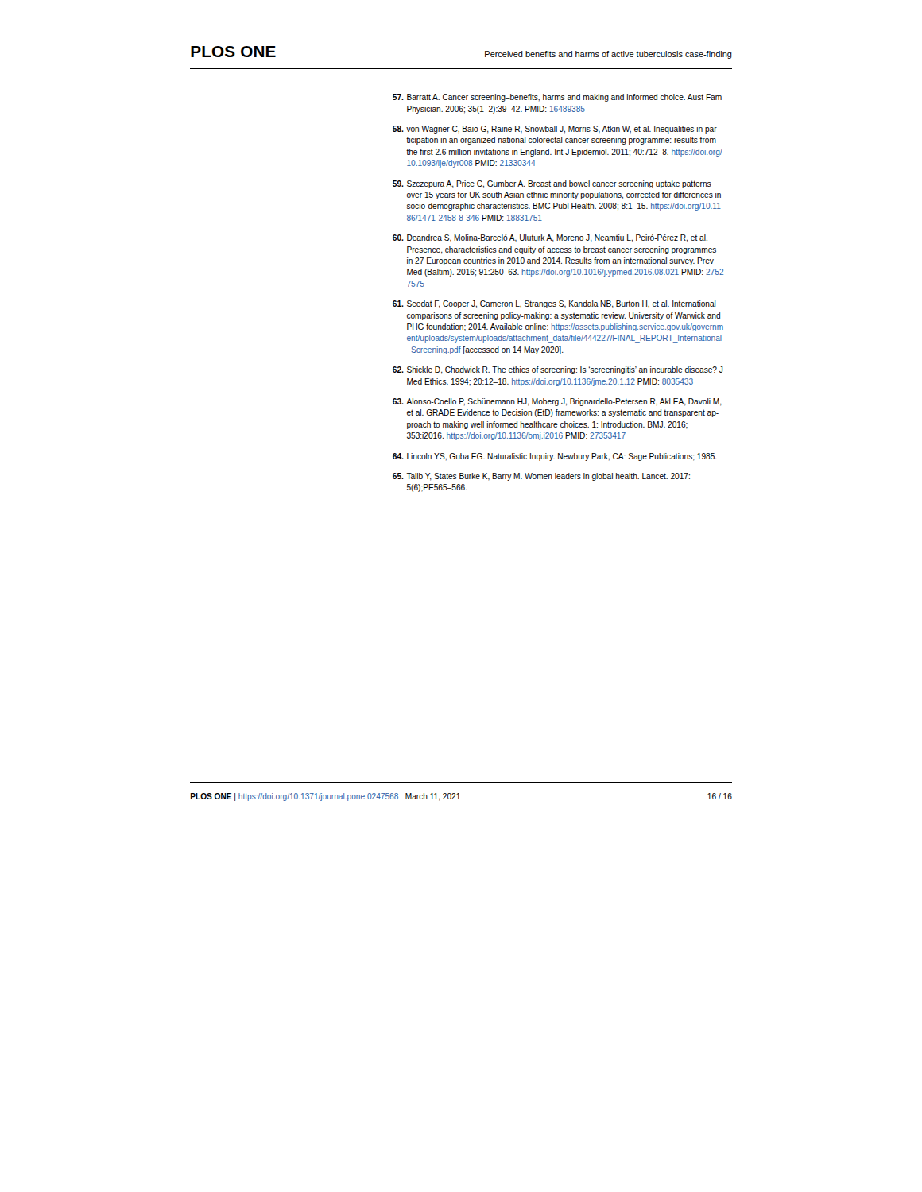PLOS ONE
Perceived benefits and harms of active tuberculosis case-finding
57. Barratt A. Cancer screening–benefits, harms and making and informed choice. Aust Fam Physician. 2006; 35(1–2):39–42. PMID: 16489385
58. von Wagner C, Baio G, Raine R, Snowball J, Morris S, Atkin W, et al. Inequalities in participation in an organized national colorectal cancer screening programme: results from the first 2.6 million invitations in England. Int J Epidemiol. 2011; 40:712–8. https://doi.org/10.1093/ije/dyr008 PMID: 21330344
59. Szczepura A, Price C, Gumber A. Breast and bowel cancer screening uptake patterns over 15 years for UK south Asian ethnic minority populations, corrected for differences in socio-demographic characteristics. BMC Publ Health. 2008; 8:1–15. https://doi.org/10.1186/1471-2458-8-346 PMID: 18831751
60. Deandrea S, Molina-Barceló A, Uluturk A, Moreno J, Neamtiu L, Peiró-Pérez R, et al. Presence, characteristics and equity of access to breast cancer screening programmes in 27 European countries in 2010 and 2014. Results from an international survey. Prev Med (Baltim). 2016; 91:250–63. https://doi.org/10.1016/j.ypmed.2016.08.021 PMID: 27527575
61. Seedat F, Cooper J, Cameron L, Stranges S, Kandala NB, Burton H, et al. International comparisons of screening policy-making: a systematic review. University of Warwick and PHG foundation; 2014. Available online: https://assets.publishing.service.gov.uk/government/uploads/system/uploads/attachment_data/file/444227/FINAL_REPORT_International_Screening.pdf [accessed on 14 May 2020].
62. Shickle D, Chadwick R. The ethics of screening: Is ‘screeningitis’ an incurable disease? J Med Ethics. 1994; 20:12–18. https://doi.org/10.1136/jme.20.1.12 PMID: 8035433
63. Alonso-Coello P, Schünemann HJ, Moberg J, Brignardello-Petersen R, Akl EA, Davoli M, et al. GRADE Evidence to Decision (EtD) frameworks: a systematic and transparent approach to making well informed healthcare choices. 1: Introduction. BMJ. 2016; 353:i2016. https://doi.org/10.1136/bmj.i2016 PMID: 27353417
64. Lincoln YS, Guba EG. Naturalistic Inquiry. Newbury Park, CA: Sage Publications; 1985.
65. Talib Y, States Burke K, Barry M. Women leaders in global health. Lancet. 2017: 5(6);PE565–566.
PLOS ONE | https://doi.org/10.1371/journal.pone.0247568 March 11, 2021
16 / 16